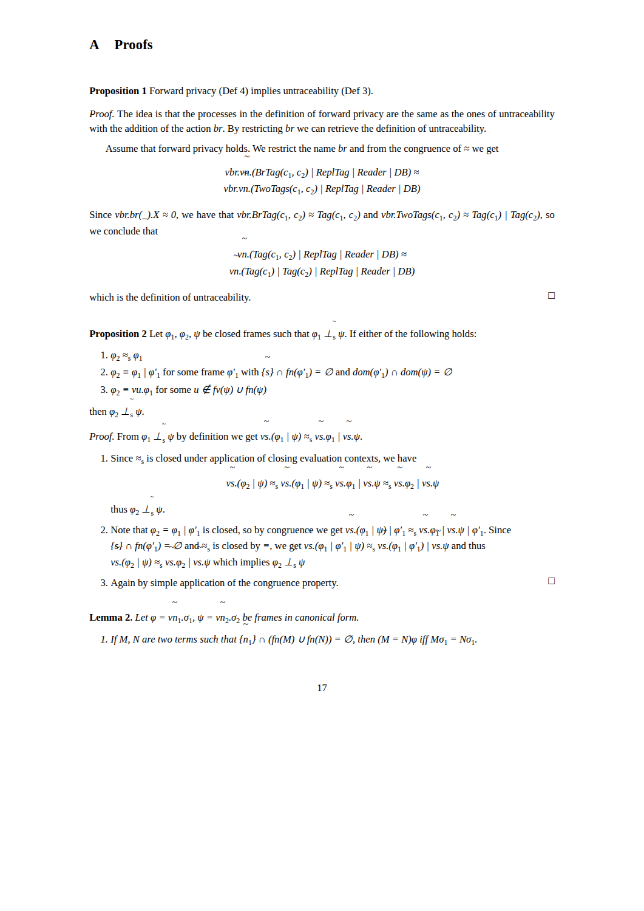AProofs
Proposition 1 Forward privacy (Def 4) implies untraceability (Def 3).
Proof. The idea is that the processes in the definition of forward privacy are the same as the ones of untraceability with the addition of the action br. By restricting br we can retrieve the definition of untraceability.
Assume that forward privacy holds. We restrict the name br and from the congruence of ≈ we get
νbr.νn.(BrTag(c1, c2) | ReplTag | Reader | DB) ≈ νbr.νn.(TwoTags(c1, c2) | ReplTag | Reader | DB)
Since νbr.br(_).X ≈ 0, we have that νbr.BrTag(c1, c2) ≈ Tag(c1, c2) and νbr.TwoTags(c1, c2) ≈ Tag(c1) | Tag(c2), so we conclude that
νn.(Tag(c1, c2) | ReplTag | Reader | DB) ≈ νn.(Tag(c1) | Tag(c2) | ReplTag | Reader | DB)
which is the definition of untraceability.
Proposition 2 Let φ1, φ2, ψ be closed frames such that φ1 ⊥s ψ. If either of the following holds:
φ2 ≈s φ1
φ2 ≡ φ1 | φ′1 for some frame φ′1 with {s} ∩ fn(φ′1) = ∅ and dom(φ′1) ∩ dom(ψ) = ∅
φ2 ≡ νu.φ1 for some u ∉ fv(ψ) ∪ fn(ψ)
then φ2 ⊥s ψ.
Proof. From φ1 ⊥s ψ by definition we get νs.(φ1 | ψ) ≈s νs.φ1 | νs.ψ.
Since ≈s is closed under application of closing evaluation contexts, we have
νs.(φ2 | ψ) ≈s νs.(φ1 | ψ) ≈s νs.φ1 | νs.ψ ≈s νs.φ2 | νs.ψ
thus φ2 ⊥s ψ.
Note that φ2 = φ1 | φ′1 is closed, so by congruence we get νs.(φ1 | ψ) | φ′1 ≈s νs.φ1 | νs.ψ | φ′1. Since {s} ∩ fn(φ′1) = ∅ and ≈s is closed by ≡, we get νs.(φ1 | φ′1 | ψ) ≈s νs.(φ1 | φ′1) | νs.ψ and thus νs.(φ2 | ψ) ≈s νs.φ2 | νs.ψ which implies φ2 ⊥s ψ
Again by simple application of the congruence property.
Lemma 2. Let φ = νn1.σ1, ψ = νn2.σ2 be frames in canonical form.
If M, N are two terms such that {n1} ∩ (fn(M) ∪ fn(N)) = ∅, then (M = N)φ iff Mσ1 = Nσ1.
17